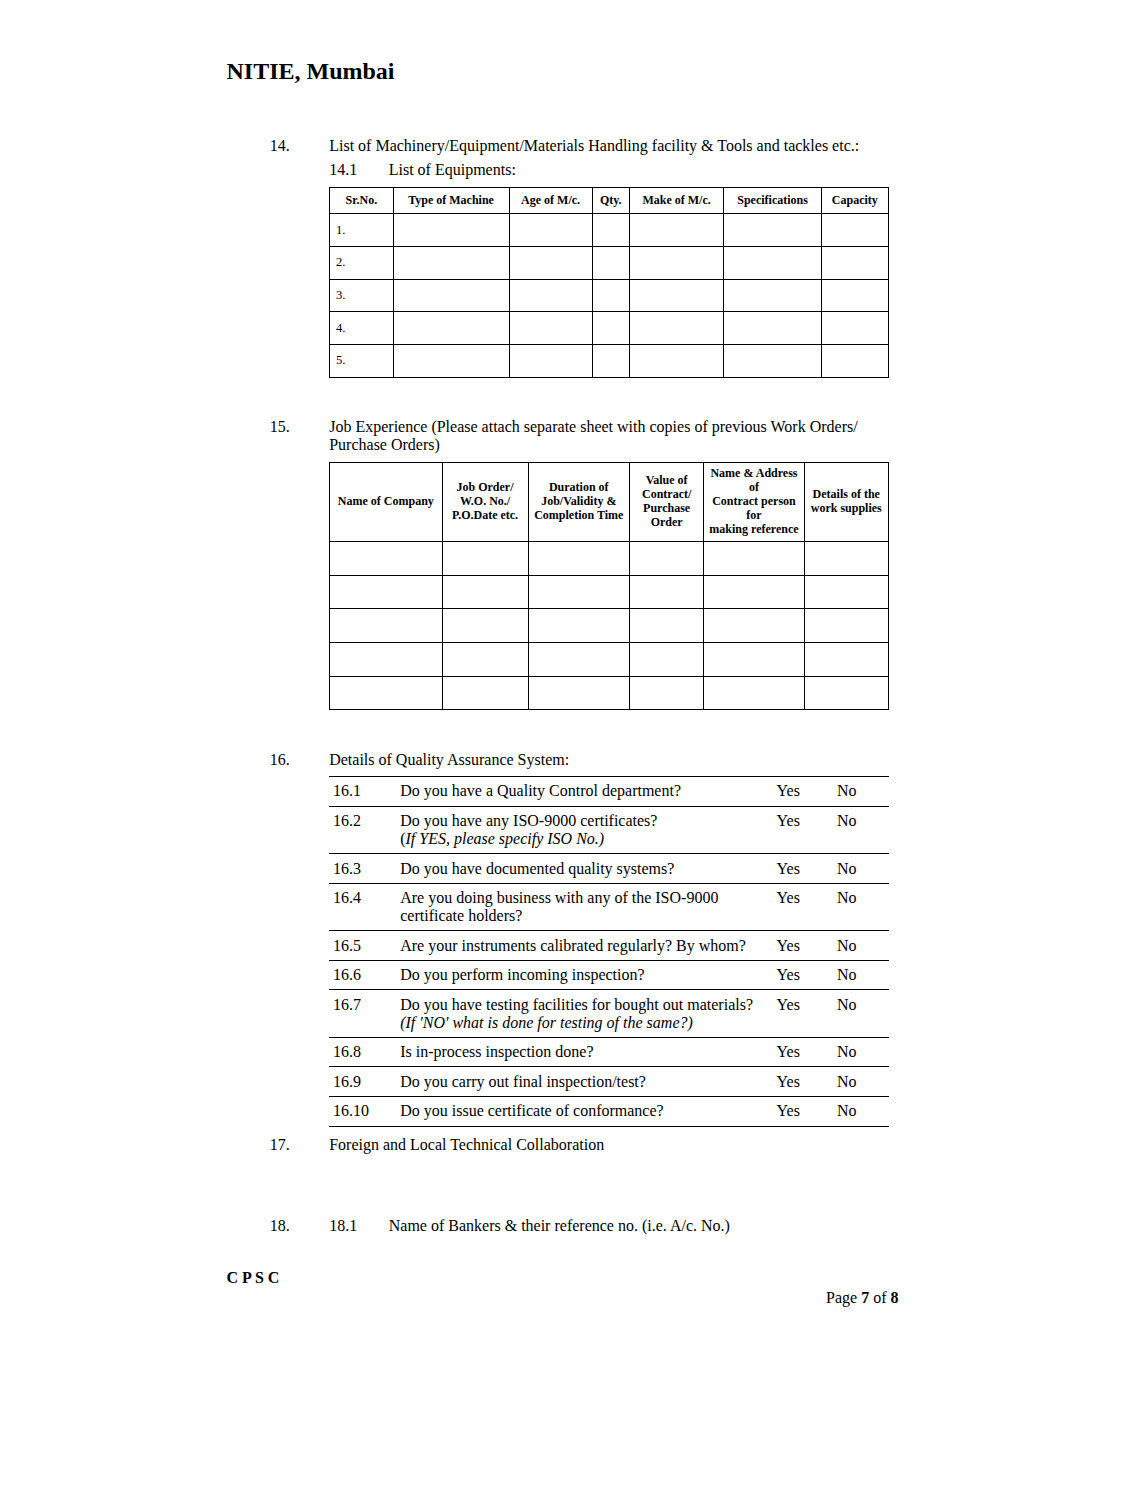NITIE, Mumbai
14.
List of Machinery/Equipment/Materials Handling facility & Tools and tackles etc.:
14.1
List of Equipments:
| Sr.No. | Type of Machine | Age of M/c. | Qty. | Make of M/c. | Specifications | Capacity |
| --- | --- | --- | --- | --- | --- | --- |
| 1. | | | | | | |
| 2. | | | | | | |
| 3. | | | | | | |
| 4. | | | | | | |
| 5. | | | | | | |
15.
Job Experience (Please attach separate sheet with copies of previous Work Orders/ Purchase Orders)
| Name of Company | Job Order/ W.O. No./ P.O.Date etc. | Duration of Job/Validity & Completion Time | Value of Contract/ Purchase Order | Name & Address of Contract person for making reference | Details of the work supplies |
| --- | --- | --- | --- | --- | --- |
16.
Details of Quality Assurance System:
| 16.1 | Do you have a Quality Control department? | Yes | No |
| 16.2 | Do you have any ISO-9000 certificates? ( If YES, please specify ISO No.) | Yes | No |
| 16.3 | Do you have documented quality systems? | Yes | No |
| 16.4 | Are you doing business with any of the ISO-9000 certificate holders? | Yes | No |
| 16.5 | Are your instruments calibrated regularly? By whom? | Yes | No |
| 16.6 | Do you perform incoming inspection? | Yes | No |
| 16.7 | Do you have testing facilities for bought out materials? (If 'NO' what is done for testing of the same?) | Yes | No |
| 16.8 | Is in-process inspection done? | Yes | No |
| 16.9 | Do you carry out final inspection/test? | Yes | No |
| 16.10 | Do you issue certificate of conformance? | Yes | No |
17.
Foreign and Local Technical Collaboration
18.
18.1 Name of Bankers & their reference no. (i.e. A/c. No.)
C P S C
Page 7 of 8